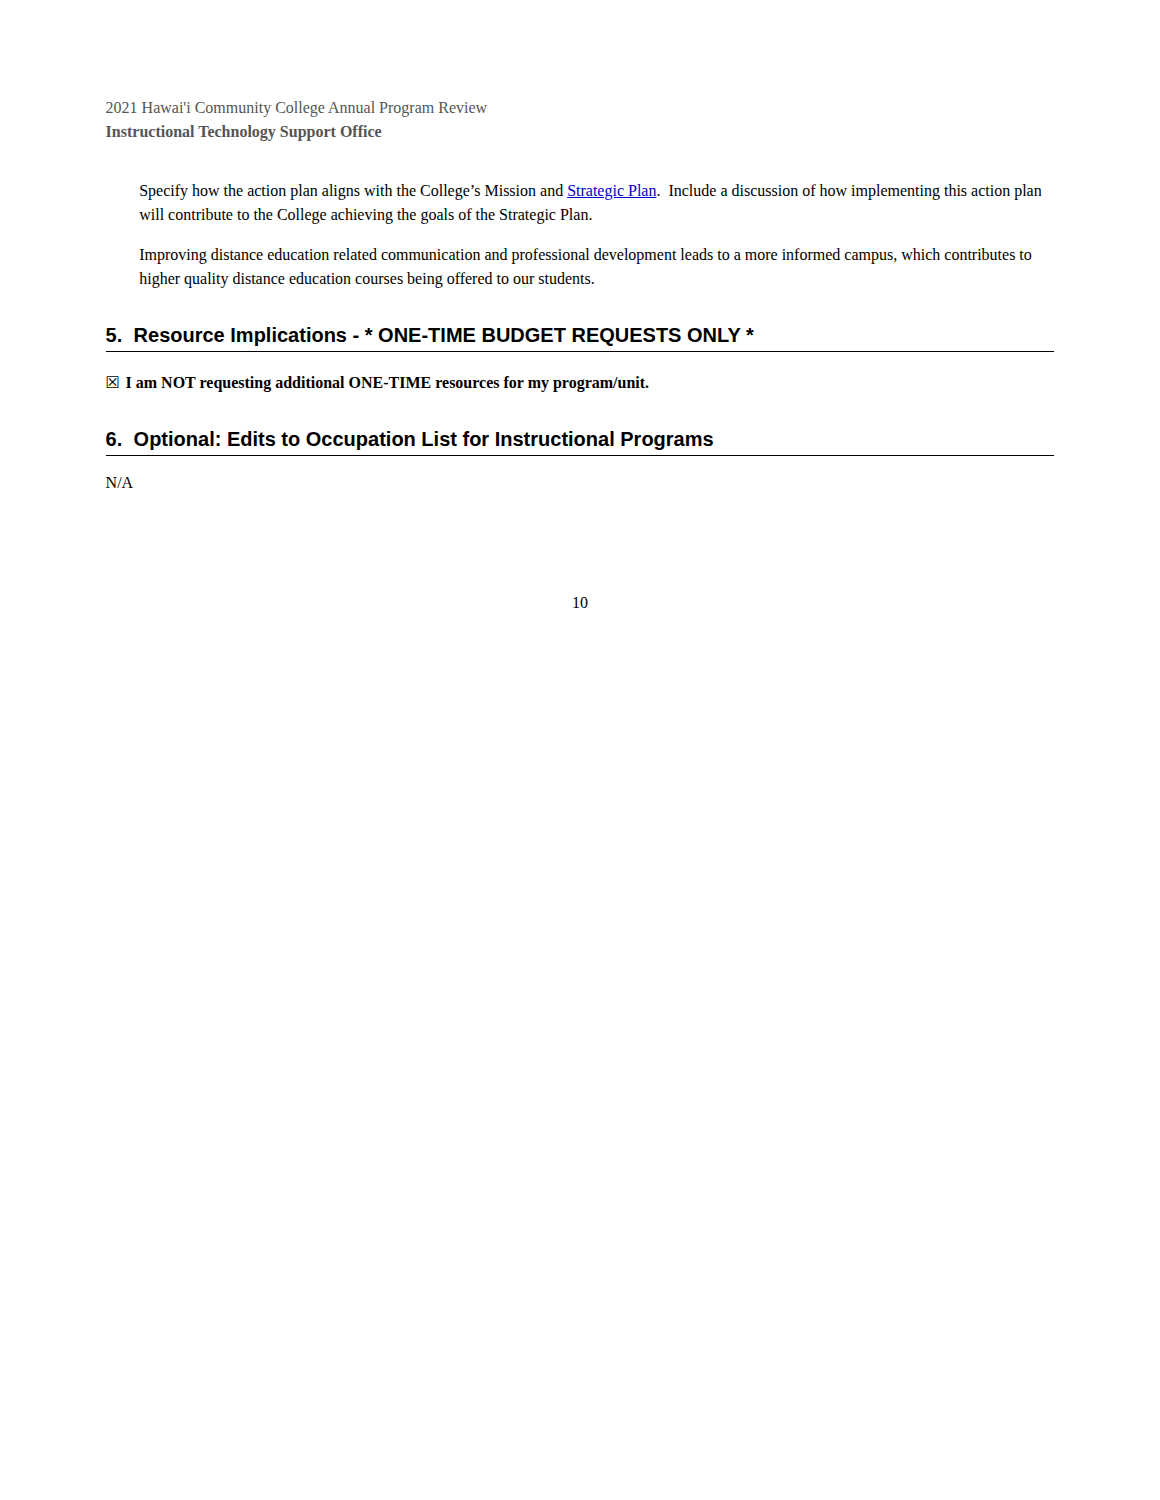2021 Hawai'i Community College Annual Program Review
Instructional Technology Support Office
Specify how the action plan aligns with the College’s Mission and Strategic Plan. Include a discussion of how implementing this action plan will contribute to the College achieving the goals of the Strategic Plan.
Improving distance education related communication and professional development leads to a more informed campus, which contributes to higher quality distance education courses being offered to our students.
5. Resource Implications - * ONE-TIME BUDGET REQUESTS ONLY *
☒I am NOT requesting additional ONE-TIME resources for my program/unit.
6. Optional: Edits to Occupation List for Instructional Programs
N/A
10